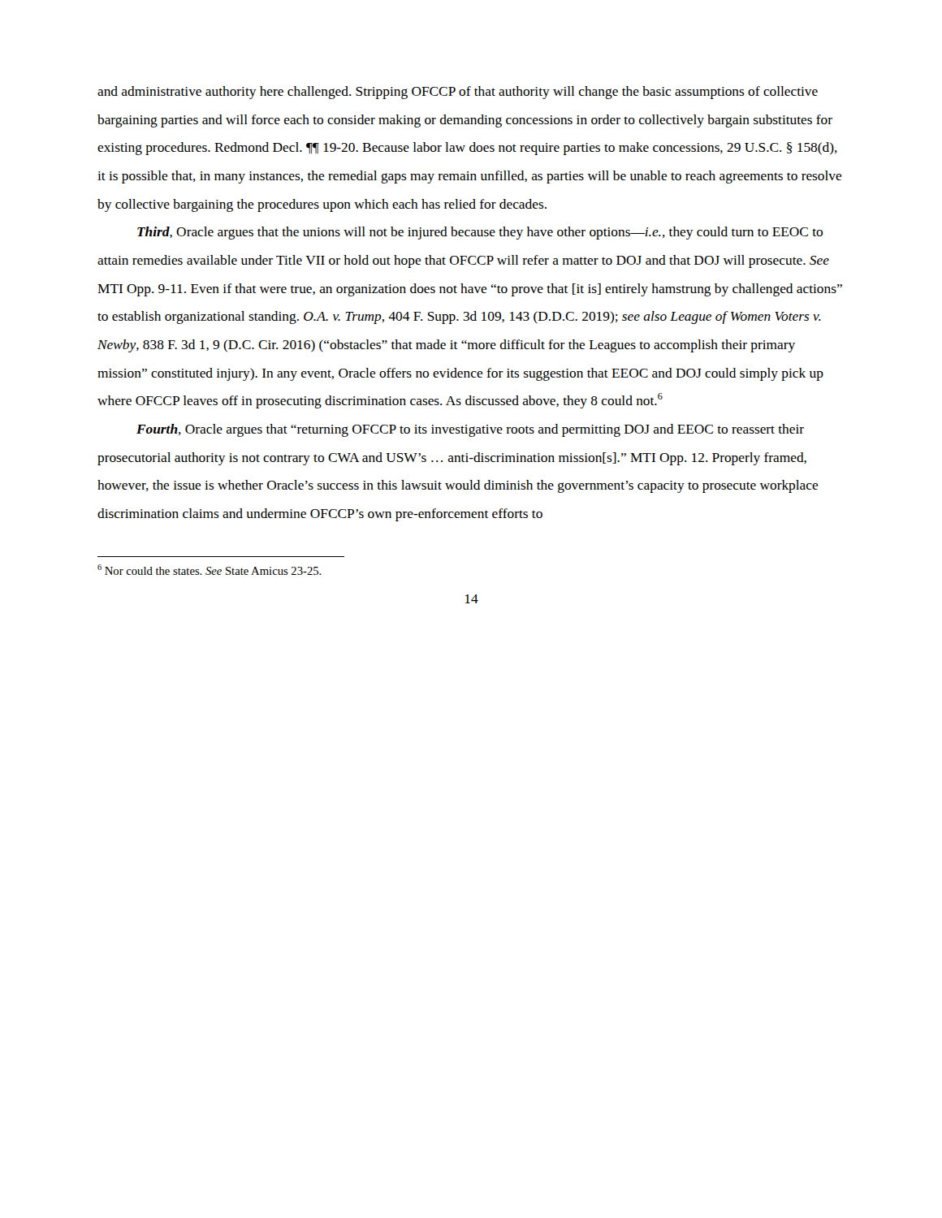and administrative authority here challenged. Stripping OFCCP of that authority will change the basic assumptions of collective bargaining parties and will force each to consider making or demanding concessions in order to collectively bargain substitutes for existing procedures. Redmond Decl. ¶¶ 19-20. Because labor law does not require parties to make concessions, 29 U.S.C. § 158(d), it is possible that, in many instances, the remedial gaps may remain unfilled, as parties will be unable to reach agreements to resolve by collective bargaining the procedures upon which each has relied for decades.
Third, Oracle argues that the unions will not be injured because they have other options—i.e., they could turn to EEOC to attain remedies available under Title VII or hold out hope that OFCCP will refer a matter to DOJ and that DOJ will prosecute. See MTI Opp. 9-11. Even if that were true, an organization does not have “to prove that [it is] entirely hamstrung by challenged actions” to establish organizational standing. O.A. v. Trump, 404 F. Supp. 3d 109, 143 (D.D.C. 2019); see also League of Women Voters v. Newby, 838 F. 3d 1, 9 (D.C. Cir. 2016) (“obstacles” that made it “more difficult for the Leagues to accomplish their primary mission” constituted injury). In any event, Oracle offers no evidence for its suggestion that EEOC and DOJ could simply pick up where OFCCP leaves off in prosecuting discrimination cases. As discussed above, they 8 could not.6
Fourth, Oracle argues that “returning OFCCP to its investigative roots and permitting DOJ and EEOC to reassert their prosecutorial authority is not contrary to CWA and USW’s … anti-discrimination mission[s].” MTI Opp. 12. Properly framed, however, the issue is whether Oracle’s success in this lawsuit would diminish the government’s capacity to prosecute workplace discrimination claims and undermine OFCCP’s own pre-enforcement efforts to
6 Nor could the states. See State Amicus 23-25.
14